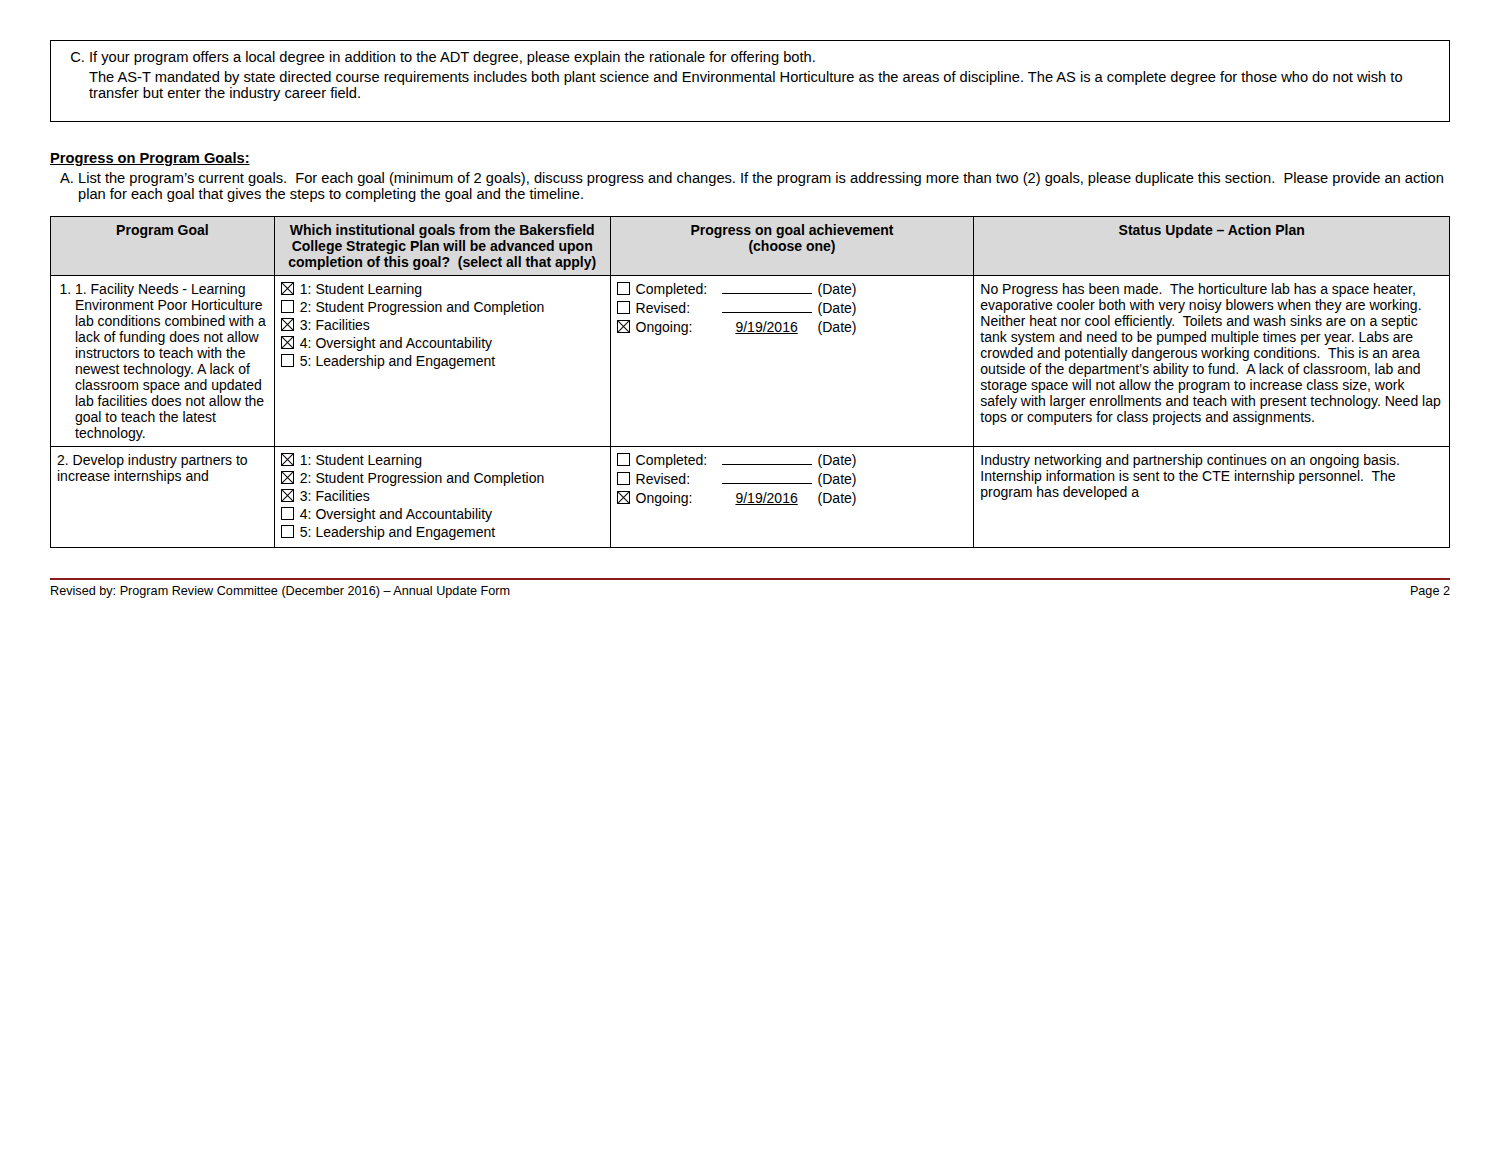If your program offers a local degree in addition to the ADT degree, please explain the rationale for offering both.
The AS-T mandated by state directed course requirements includes both plant science and Environmental Horticulture as the areas of discipline. The AS is a complete degree for those who do not wish to transfer but enter the industry career field.
Progress on Program Goals:
List the program’s current goals. For each goal (minimum of 2 goals), discuss progress and changes. If the program is addressing more than two (2) goals, please duplicate this section. Please provide an action plan for each goal that gives the steps to completing the goal and the timeline.
| Program Goal | Which institutional goals from the Bakersfield College Strategic Plan will be advanced upon completion of this goal? (select all that apply) | Progress on goal achievement (choose one) | Status Update – Action Plan |
| --- | --- | --- | --- |
| 1. Facility Needs - Learning Environment Poor Horticulture lab conditions combined with a lack of funding does not allow instructors to teach with the newest technology. A lack of classroom space and updated lab facilities does not allow the goal to teach the latest technology. | 1: Student Learning 2: Student Progression and Completion 3: Facilities 4: Oversight and Accountability 5: Leadership and Engagement | Completed: (Date) Revised: (Date) Ongoing: 9/19/2016 (Date) | No Progress has been made. The horticulture lab has a space heater, evaporative cooler both with very noisy blowers when they are working. Neither heat nor cool efficiently. Toilets and wash sinks are on a septic tank system and need to be pumped multiple times per year. Labs are crowded and potentially dangerous working conditions. This is an area outside of the department’s ability to fund. A lack of classroom, lab and storage space will not allow the program to increase class size, work safely with larger enrollments and teach with present technology. Need lap tops or computers for class projects and assignments. |
| 2. Develop industry partners to increase internships and | 1: Student Learning 2: Student Progression and Completion 3: Facilities 4: Oversight and Accountability 5: Leadership and Engagement | Completed: (Date) Revised: (Date) Ongoing: 9/19/2016 (Date) | Industry networking and partnership continues on an ongoing basis. Internship information is sent to the CTE internship personnel. The program has developed a |
Revised by: Program Review Committee (December 2016) – Annual Update Form Page 2